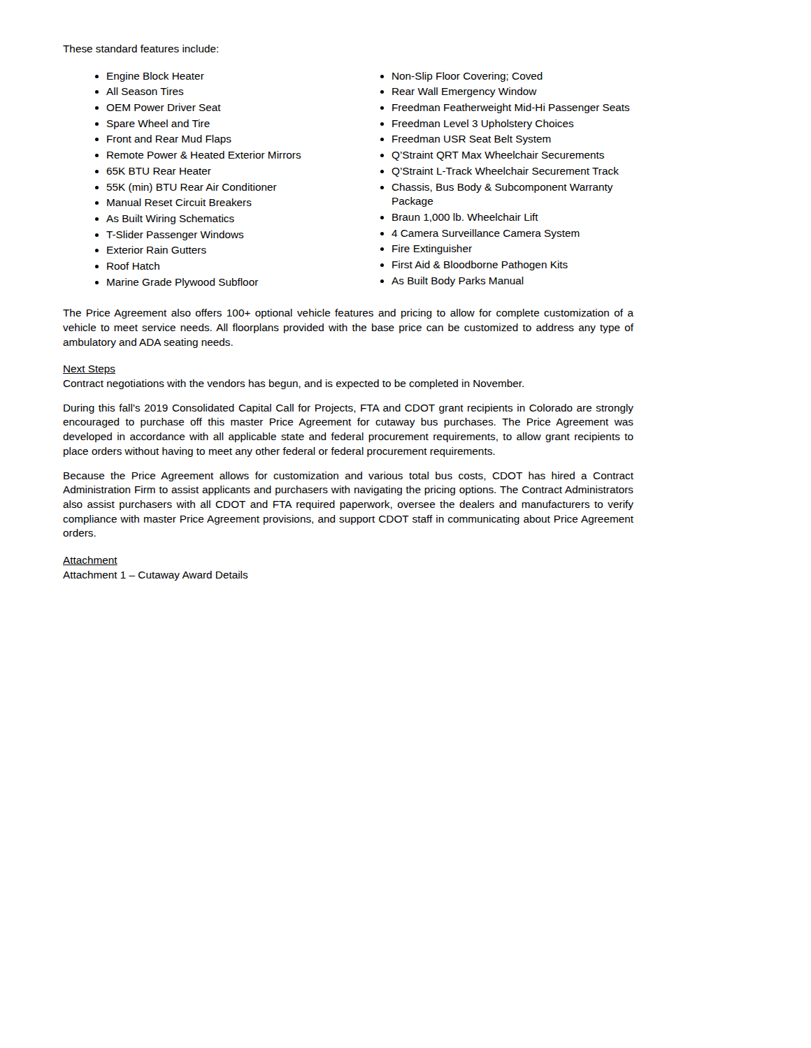These standard features include:
Engine Block Heater
All Season Tires
OEM Power Driver Seat
Spare Wheel and Tire
Front and Rear Mud Flaps
Remote Power & Heated Exterior Mirrors
65K BTU Rear Heater
55K (min) BTU Rear Air Conditioner
Manual Reset Circuit Breakers
As Built Wiring Schematics
T-Slider Passenger Windows
Exterior Rain Gutters
Roof Hatch
Marine Grade Plywood Subfloor
Non-Slip Floor Covering; Coved
Rear Wall Emergency Window
Freedman Featherweight Mid-Hi Passenger Seats
Freedman Level 3 Upholstery Choices
Freedman USR Seat Belt System
Q’Straint QRT Max Wheelchair Securements
Q’Straint L-Track Wheelchair Securement Track
Chassis, Bus Body & Subcomponent Warranty Package
Braun 1,000 lb. Wheelchair Lift
4 Camera Surveillance Camera System
Fire Extinguisher
First Aid & Bloodborne Pathogen Kits
As Built Body Parks Manual
The Price Agreement also offers 100+ optional vehicle features and pricing to allow for complete customization of a vehicle to meet service needs. All floorplans provided with the base price can be customized to address any type of ambulatory and ADA seating needs.
Next Steps
Contract negotiations with the vendors has begun, and is expected to be completed in November.
During this fall’s 2019 Consolidated Capital Call for Projects, FTA and CDOT grant recipients in Colorado are strongly encouraged to purchase off this master Price Agreement for cutaway bus purchases. The Price Agreement was developed in accordance with all applicable state and federal procurement requirements, to allow grant recipients to place orders without having to meet any other federal or federal procurement requirements.
Because the Price Agreement allows for customization and various total bus costs, CDOT has hired a Contract Administration Firm to assist applicants and purchasers with navigating the pricing options. The Contract Administrators also assist purchasers with all CDOT and FTA required paperwork, oversee the dealers and manufacturers to verify compliance with master Price Agreement provisions, and support CDOT staff in communicating about Price Agreement orders.
Attachment
Attachment 1 – Cutaway Award Details